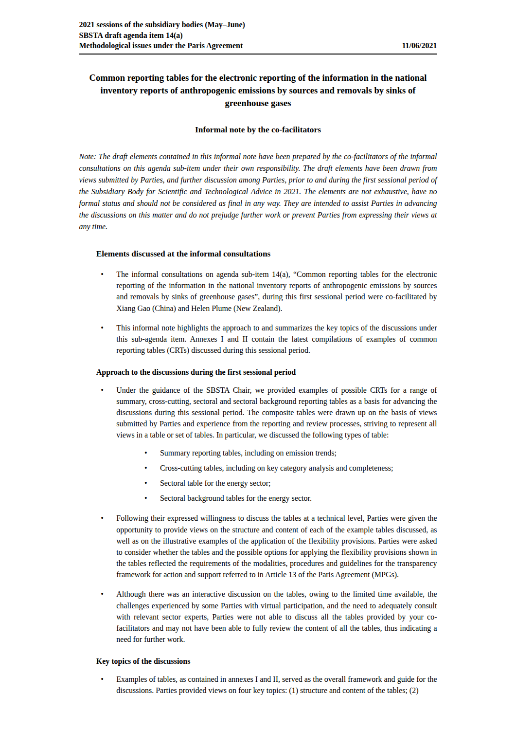2021 sessions of the subsidiary bodies (May–June)
SBSTA draft agenda item 14(a)
Methodological issues under the Paris Agreement
11/06/2021
Common reporting tables for the electronic reporting of the information in the national inventory reports of anthropogenic emissions by sources and removals by sinks of greenhouse gases
Informal note by the co-facilitators
Note: The draft elements contained in this informal note have been prepared by the co-facilitators of the informal consultations on this agenda sub-item under their own responsibility. The draft elements have been drawn from views submitted by Parties, and further discussion among Parties, prior to and during the first sessional period of the Subsidiary Body for Scientific and Technological Advice in 2021. The elements are not exhaustive, have no formal status and should not be considered as final in any way. They are intended to assist Parties in advancing the discussions on this matter and do not prejudge further work or prevent Parties from expressing their views at any time.
Elements discussed at the informal consultations
The informal consultations on agenda sub-item 14(a), “Common reporting tables for the electronic reporting of the information in the national inventory reports of anthropogenic emissions by sources and removals by sinks of greenhouse gases”, during this first sessional period were co-facilitated by Xiang Gao (China) and Helen Plume (New Zealand).
This informal note highlights the approach to and summarizes the key topics of the discussions under this sub-agenda item. Annexes I and II contain the latest compilations of examples of common reporting tables (CRTs) discussed during this sessional period.
Approach to the discussions during the first sessional period
Under the guidance of the SBSTA Chair, we provided examples of possible CRTs for a range of summary, cross-cutting, sectoral and sectoral background reporting tables as a basis for advancing the discussions during this sessional period. The composite tables were drawn up on the basis of views submitted by Parties and experience from the reporting and review processes, striving to represent all views in a table or set of tables. In particular, we discussed the following types of table:
Summary reporting tables, including on emission trends;
Cross-cutting tables, including on key category analysis and completeness;
Sectoral table for the energy sector;
Sectoral background tables for the energy sector.
Following their expressed willingness to discuss the tables at a technical level, Parties were given the opportunity to provide views on the structure and content of each of the example tables discussed, as well as on the illustrative examples of the application of the flexibility provisions. Parties were asked to consider whether the tables and the possible options for applying the flexibility provisions shown in the tables reflected the requirements of the modalities, procedures and guidelines for the transparency framework for action and support referred to in Article 13 of the Paris Agreement (MPGs).
Although there was an interactive discussion on the tables, owing to the limited time available, the challenges experienced by some Parties with virtual participation, and the need to adequately consult with relevant sector experts, Parties were not able to discuss all the tables provided by your co-facilitators and may not have been able to fully review the content of all the tables, thus indicating a need for further work.
Key topics of the discussions
Examples of tables, as contained in annexes I and II, served as the overall framework and guide for the discussions. Parties provided views on four key topics: (1) structure and content of the tables; (2)